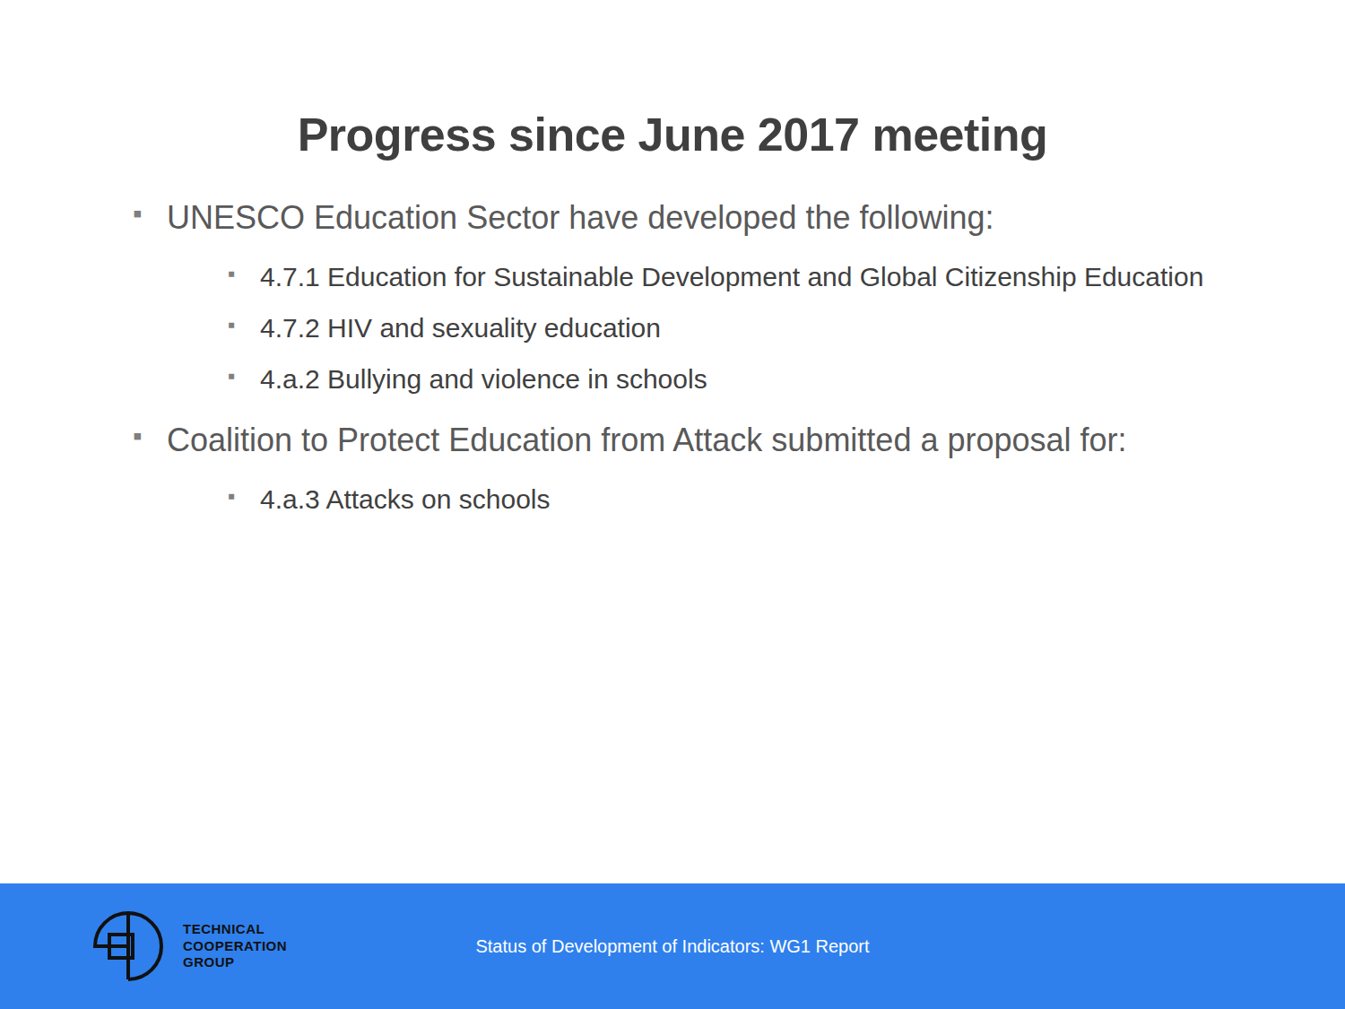Progress since June 2017 meeting
UNESCO Education Sector have developed the following:
4.7.1 Education for Sustainable Development and Global Citizenship Education
4.7.2 HIV and sexuality education
4.a.2 Bullying and violence in schools
Coalition to Protect Education from Attack submitted a proposal for:
4.a.3 Attacks on schools
Technical
Cooperation
Group
Status of Development of Indicators: WG1 Report